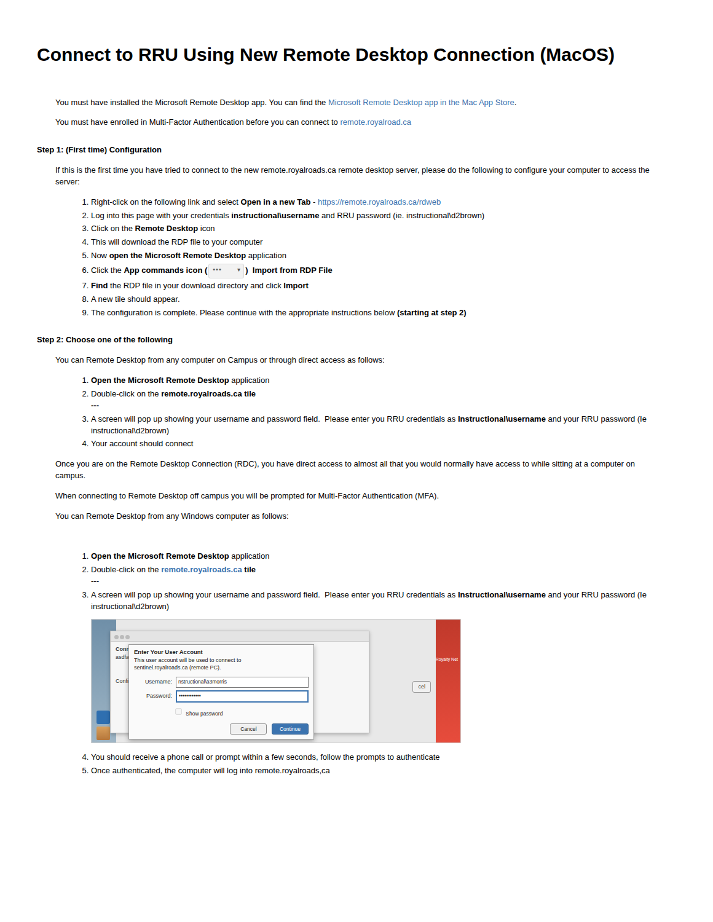Connect to RRU Using New Remote Desktop Connection (MacOS)
You must have installed the Microsoft Remote Desktop app. You can find the Microsoft Remote Desktop app in the Mac App Store.
You must have enrolled in Multi-Factor Authentication before you can connect to remote.royalroad.ca
Step 1: (First time) Configuration
If this is the first time you have tried to connect to the new remote.royalroads.ca remote desktop server, please do the following to configure your computer to access the server:
Right-click on the following link and select Open in a new Tab - https://remote.royalroads.ca/rdweb
Log into this page with your credentials instructional\username and RRU password (ie. instructional\d2brown)
Click on the Remote Desktop icon
This will download the RDP file to your computer
Now open the Microsoft Remote Desktop application
Click the App commands icon ( ) Import from RDP File
Find the RDP file in your download directory and click Import
A new tile should appear.
The configuration is complete. Please continue with the appropriate instructions below (starting at step 2)
Step 2: Choose one of the following
You can Remote Desktop from any computer on Campus or through direct access as follows:
Open the Microsoft Remote Desktop application
Double-click on the remote.royalroads.ca tile
---
A screen will pop up showing your username and password field. Please enter you RRU credentials as Instructional\username and your RRU password (Ie instructional\d2brown)
Your account should connect
Once you are on the Remote Desktop Connection (RDC), you have direct access to almost all that you would normally have access to while sitting at a computer on campus.
When connecting to Remote Desktop off campus you will be prompted for Multi-Factor Authentication (MFA).
You can Remote Desktop from any Windows computer as follows:
Open the Microsoft Remote Desktop application
Double-click on the remote.royalroads.ca tile
---
A screen will pop up showing your username and password field. Please enter you RRU credentials as Instructional\username and your RRU password (Ie instructional\d2brown)
Royalty Net
Conn
asdfa
Confi
cel
Enter Your User Account
This user account will be used to connect to
sentinel.royalroads.ca (remote PC).
Username:
nstructional\a3morris
Password:
••••••••••••
Show password
Cancel Continue
You should receive a phone call or prompt within a few seconds, follow the prompts to authenticate
Once authenticated, the computer will log into remote.royalroads,ca